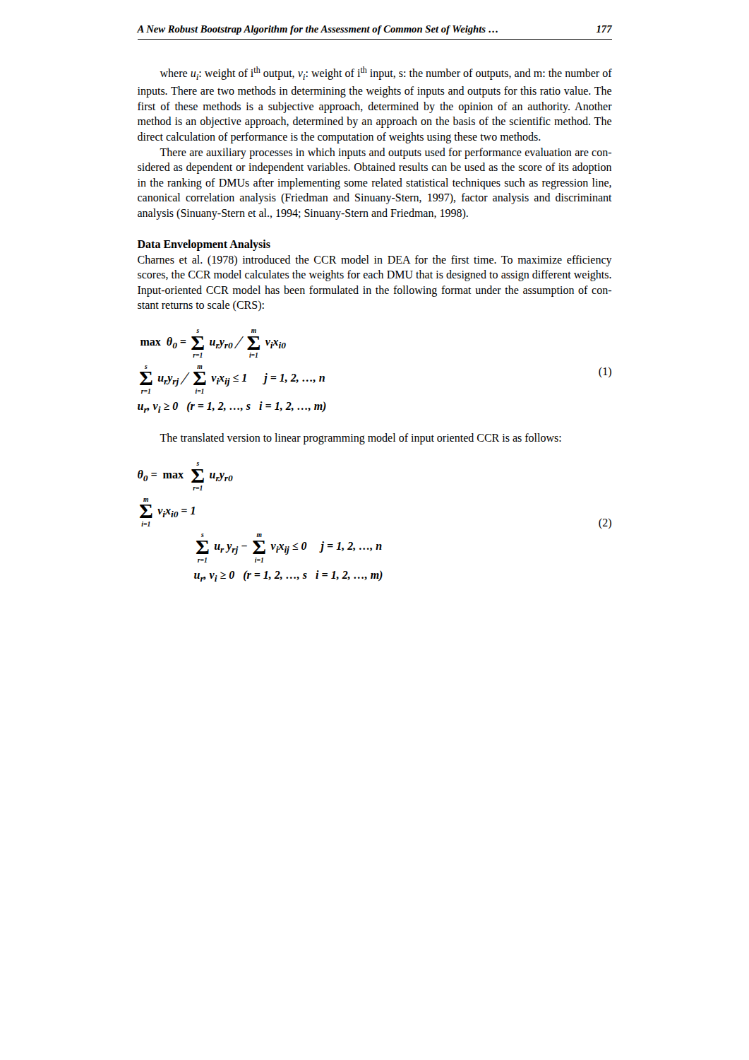A New Robust Bootstrap Algorithm for the Assessment of Common Set of Weights … 177
where ui: weight of ith output, vi: weight of ith input, s: the number of outputs, and m: the number of inputs. There are two methods in determining the weights of inputs and outputs for this ratio value. The first of these methods is a subjective approach, determined by the opinion of an authority. Another method is an objective approach, determined by an approach on the basis of the scientific method. The direct calculation of performance is the computation of weights using these two methods.
There are auxiliary processes in which inputs and outputs used for performance evaluation are considered as dependent or independent variables. Obtained results can be used as the score of its adoption in the ranking of DMUs after implementing some related statistical techniques such as regression line, canonical correlation analysis (Friedman and Sinuany-Stern, 1997), factor analysis and discriminant analysis (Sinuany-Stern et al., 1994; Sinuany-Stern and Friedman, 1998).
Data Envelopment Analysis
Charnes et al. (1978) introduced the CCR model in DEA for the first time. To maximize efficiency scores, the CCR model calculates the weights for each DMU that is designed to assign different weights. Input-oriented CCR model has been formulated in the following format under the assumption of constant returns to scale (CRS):
max θ0 = sΣr=1 uryr0 ⁄ mΣi=1 vixi0 sΣr=1 uryrj ⁄ mΣi=1 vixij ≤ 1 j = 1, 2, …, n ur, vi ≥ 0 (r = 1, 2, …, s i = 1, 2, …, m)
(1)
The translated version to linear programming model of input oriented CCR is as follows:
θ0 = max sΣr=1 uryr0 mΣi=1 vixi0 = 1 sΣr=1 ur yrj − mΣi=1 vixij ≤ 0 j = 1, 2, …, n ur, vi ≥ 0 (r = 1, 2, …, s i = 1, 2, …, m)
(2)